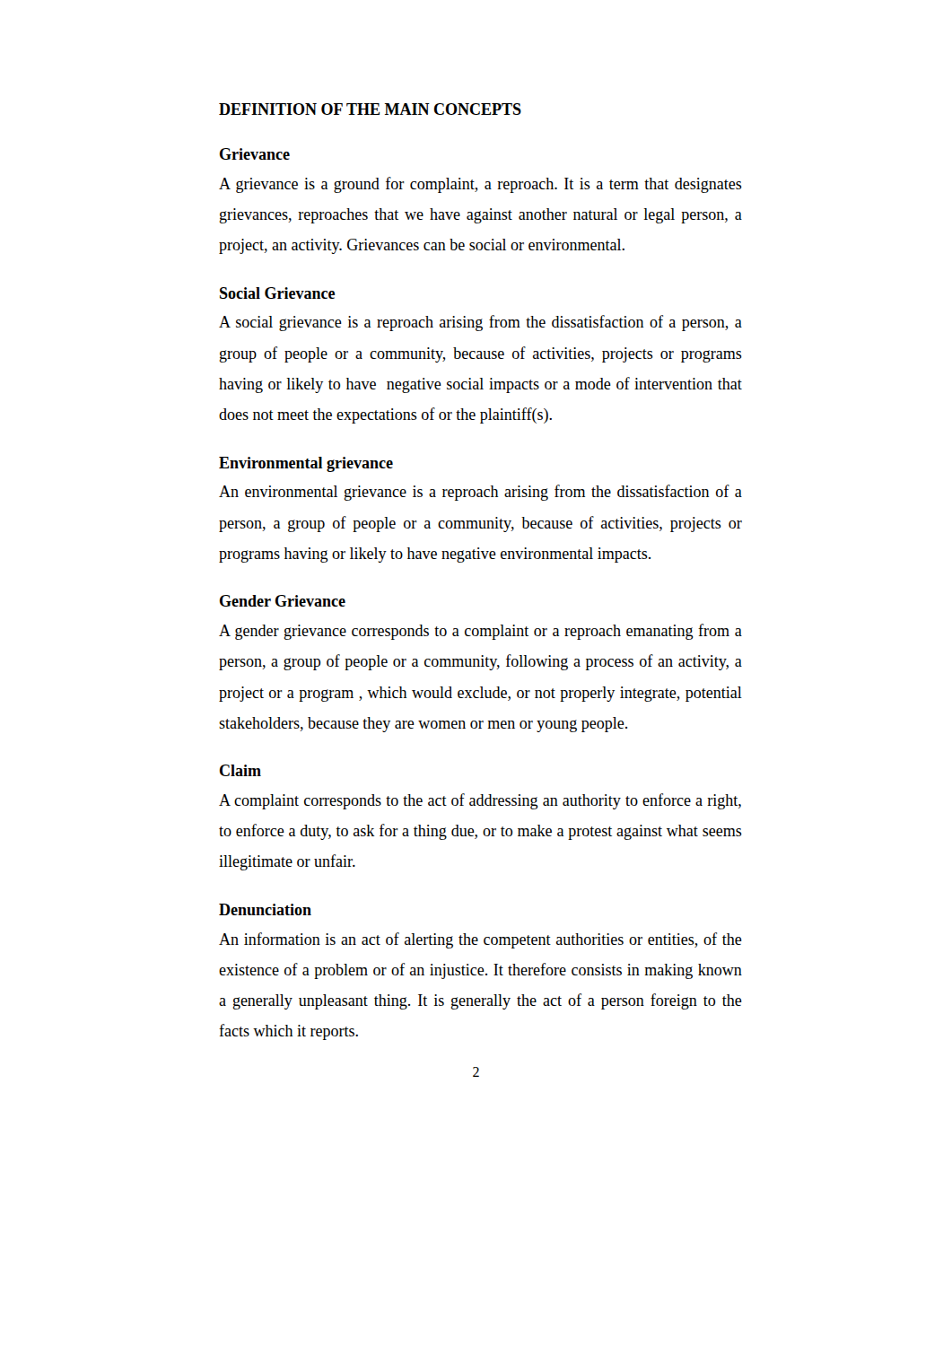DEFINITION OF THE MAIN CONCEPTS
Grievance
A grievance is a ground for complaint, a reproach. It is a term that designates grievances, reproaches that we have against another natural or legal person, a project, an activity. Grievances can be social or environmental.
Social Grievance
A social grievance is a reproach arising from the dissatisfaction of a person, a group of people or a community, because of activities, projects or programs having or likely to have negative social impacts or a mode of intervention that does not meet the expectations of or the plaintiff(s).
Environmental grievance
An environmental grievance is a reproach arising from the dissatisfaction of a person, a group of people or a community, because of activities, projects or programs having or likely to have negative environmental impacts.
Gender Grievance
A gender grievance corresponds to a complaint or a reproach emanating from a person, a group of people or a community, following a process of an activity, a project or a program , which would exclude, or not properly integrate, potential stakeholders, because they are women or men or young people.
Claim
A complaint corresponds to the act of addressing an authority to enforce a right, to enforce a duty, to ask for a thing due, or to make a protest against what seems illegitimate or unfair.
Denunciation
An information is an act of alerting the competent authorities or entities, of the existence of a problem or of an injustice. It therefore consists in making known a generally unpleasant thing. It is generally the act of a person foreign to the facts which it reports.
2